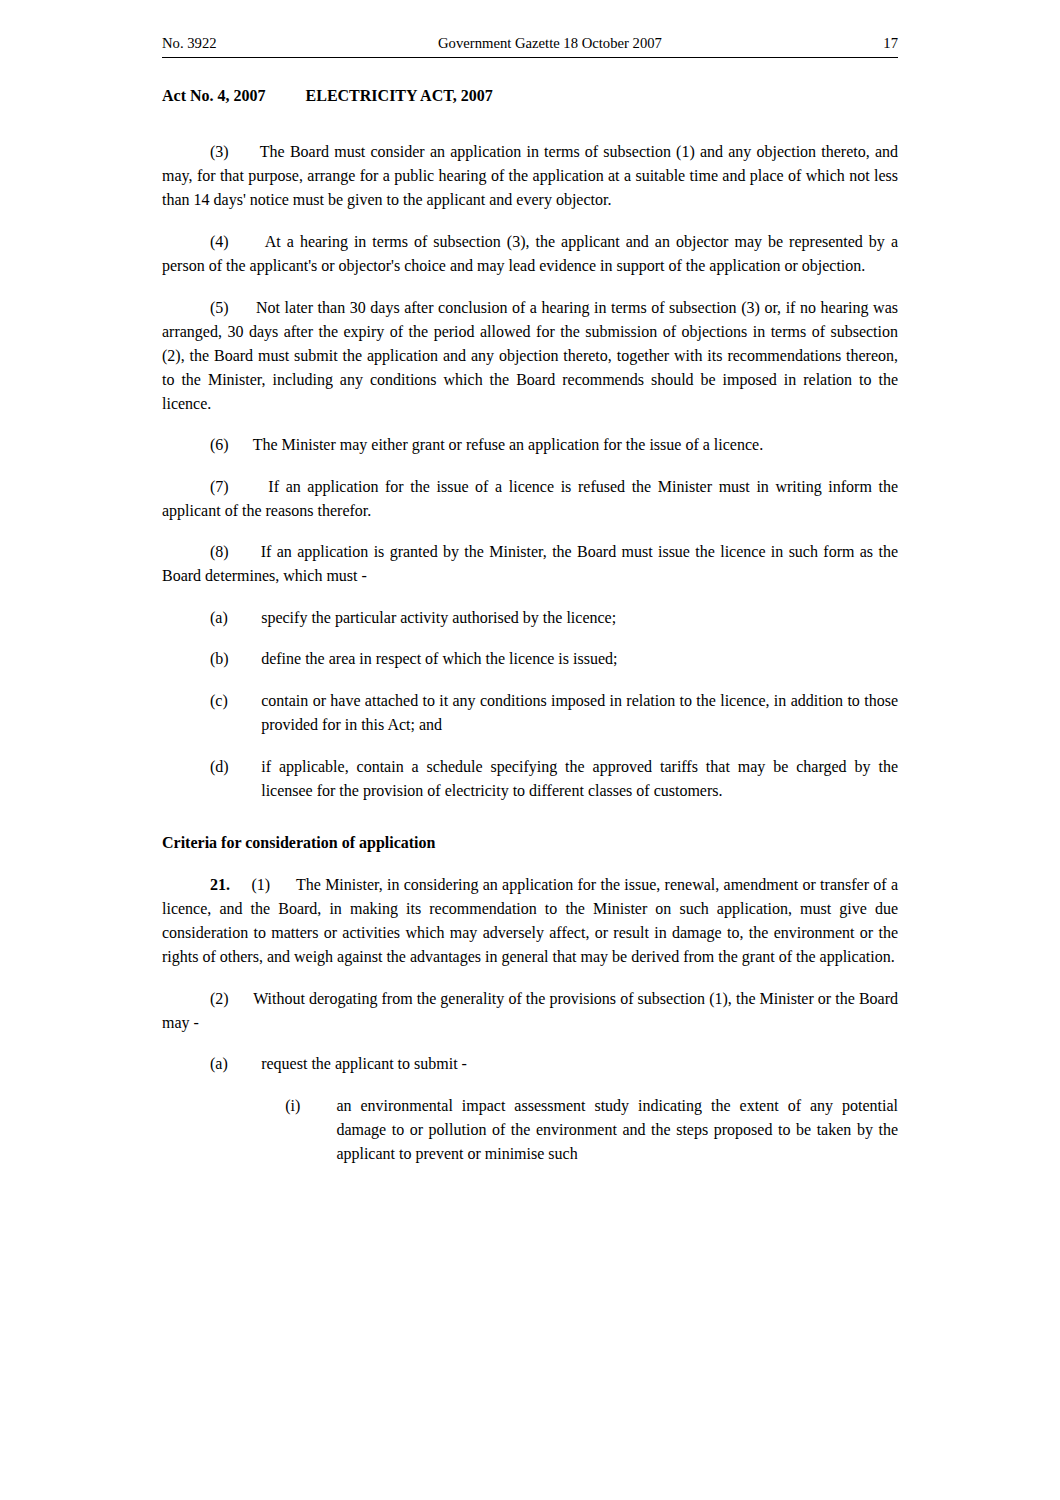No. 3922 Government Gazette 18 October 2007 17
Act No. 4, 2007 ELECTRICITY ACT, 2007
(3) The Board must consider an application in terms of subsection (1) and any objection thereto, and may, for that purpose, arrange for a public hearing of the application at a suitable time and place of which not less than 14 days' notice must be given to the applicant and every objector.
(4) At a hearing in terms of subsection (3), the applicant and an objector may be represented by a person of the applicant's or objector's choice and may lead evidence in support of the application or objection.
(5) Not later than 30 days after conclusion of a hearing in terms of subsection (3) or, if no hearing was arranged, 30 days after the expiry of the period allowed for the submission of objections in terms of subsection (2), the Board must submit the application and any objection thereto, together with its recommendations thereon, to the Minister, including any conditions which the Board recommends should be imposed in relation to the licence.
(6) The Minister may either grant or refuse an application for the issue of a licence.
(7) If an application for the issue of a licence is refused the Minister must in writing inform the applicant of the reasons therefor.
(8) If an application is granted by the Minister, the Board must issue the licence in such form as the Board determines, which must -
(a) specify the particular activity authorised by the licence;
(b) define the area in respect of which the licence is issued;
(c) contain or have attached to it any conditions imposed in relation to the licence, in addition to those provided for in this Act; and
(d) if applicable, contain a schedule specifying the approved tariffs that may be charged by the licensee for the provision of electricity to different classes of customers.
Criteria for consideration of application
21. (1) The Minister, in considering an application for the issue, renewal, amendment or transfer of a licence, and the Board, in making its recommendation to the Minister on such application, must give due consideration to matters or activities which may adversely affect, or result in damage to, the environment or the rights of others, and weigh against the advantages in general that may be derived from the grant of the application.
(2) Without derogating from the generality of the provisions of subsection (1), the Minister or the Board may -
(a) request the applicant to submit -
(i) an environmental impact assessment study indicating the extent of any potential damage to or pollution of the environment and the steps proposed to be taken by the applicant to prevent or minimise such